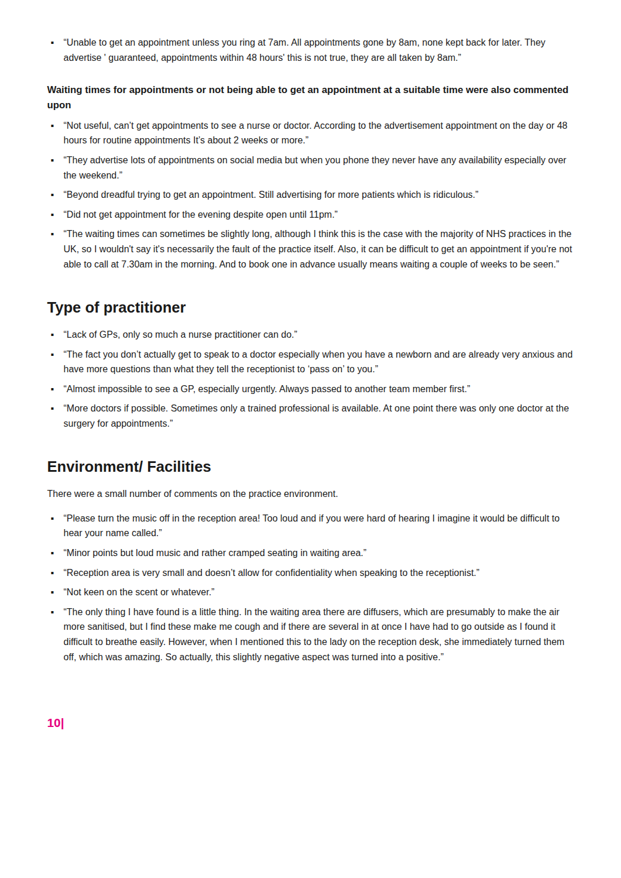“Unable to get an appointment unless you ring at 7am. All appointments gone by 8am, none kept back for later. They advertise ' guaranteed, appointments within 48 hours' this is not true, they are all taken by 8am.”
Waiting times for appointments or not being able to get an appointment at a suitable time were also commented upon
“Not useful, can’t get appointments to see a nurse or doctor. According to the advertisement appointment on the day or 48 hours for routine appointments It’s about 2 weeks or more.”
“They advertise lots of appointments on social media but when you phone they never have any availability especially over the weekend.”
“Beyond dreadful trying to get an appointment. Still advertising for more patients which is ridiculous.”
“Did not get appointment for the evening despite open until 11pm.”
“The waiting times can sometimes be slightly long, although I think this is the case with the majority of NHS practices in the UK, so I wouldn't say it's necessarily the fault of the practice itself. Also, it can be difficult to get an appointment if you're not able to call at 7.30am in the morning. And to book one in advance usually means waiting a couple of weeks to be seen.”
Type of practitioner
“Lack of GPs, only so much a nurse practitioner can do.”
“The fact you don’t actually get to speak to a doctor especially when you have a newborn and are already very anxious and have more questions than what they tell the receptionist to ‘pass on’ to you.”
“Almost impossible to see a GP, especially urgently. Always passed to another team member first.”
“More doctors if possible. Sometimes only a trained professional is available. At one point there was only one doctor at the surgery for appointments.”
Environment/ Facilities
There were a small number of comments on the practice environment.
“Please turn the music off in the reception area! Too loud and if you were hard of hearing I imagine it would be difficult to hear your name called.”
“Minor points but loud music and rather cramped seating in waiting area.”
“Reception area is very small and doesn’t allow for confidentiality when speaking to the receptionist.”
“Not keen on the scent or whatever.”
“The only thing I have found is a little thing. In the waiting area there are diffusers, which are presumably to make the air more sanitised, but I find these make me cough and if there are several in at once I have had to go outside as I found it difficult to breathe easily. However, when I mentioned this to the lady on the reception desk, she immediately turned them off, which was amazing. So actually, this slightly negative aspect was turned into a positive.”
10|